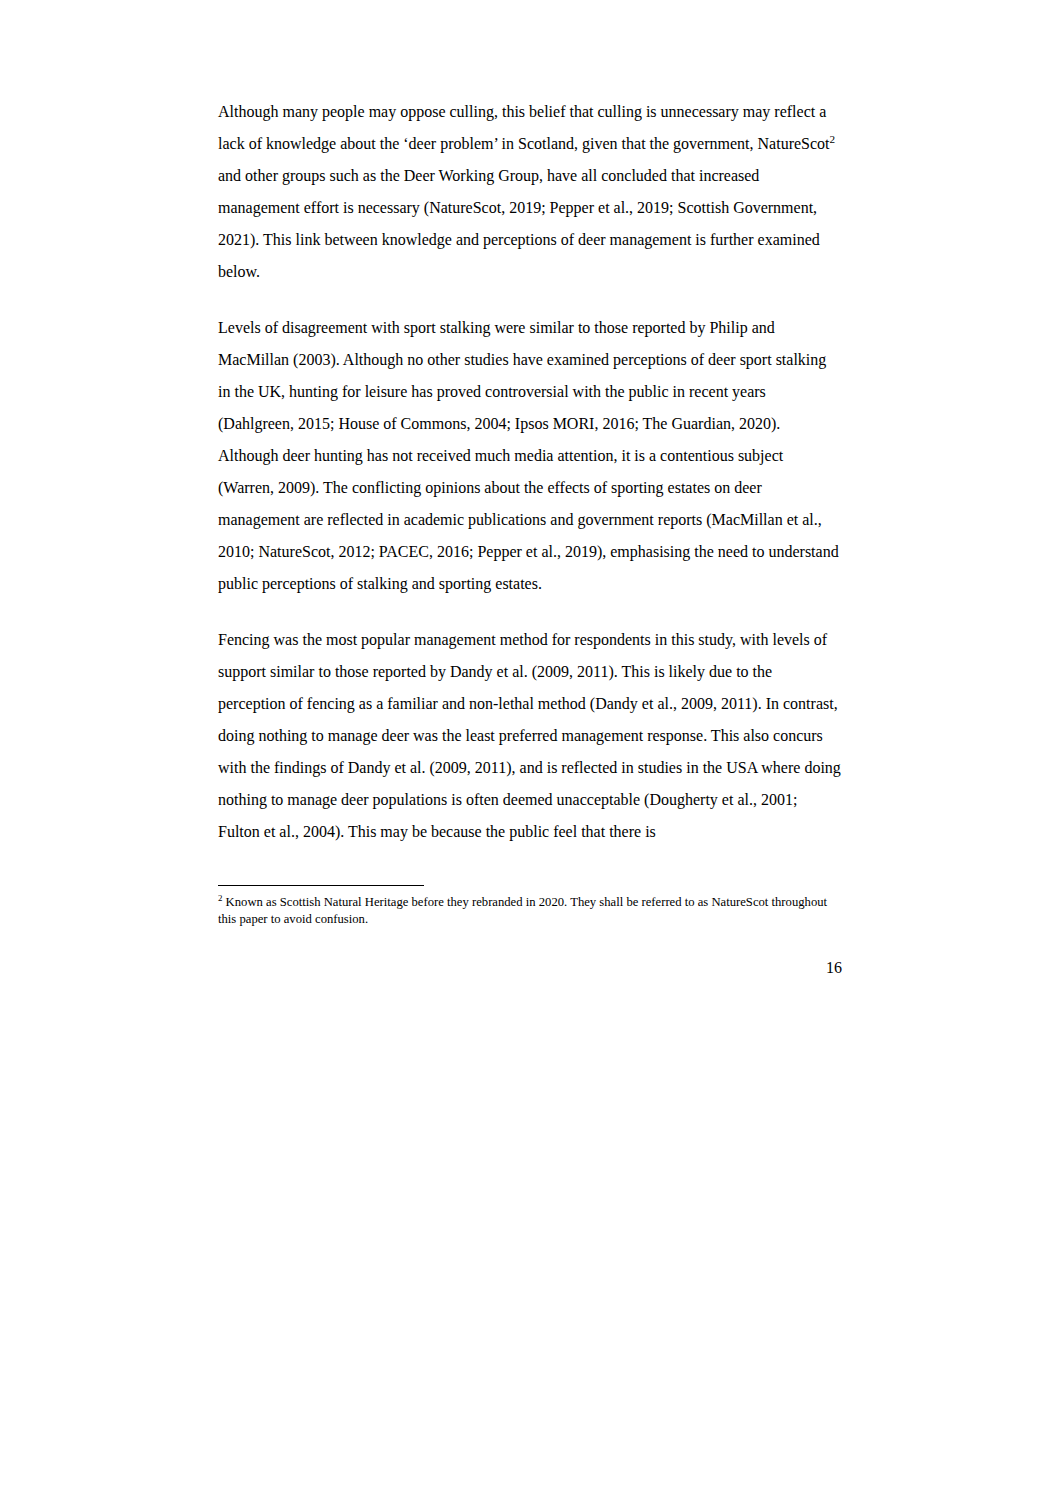Although many people may oppose culling, this belief that culling is unnecessary may reflect a lack of knowledge about the ‘deer problem’ in Scotland, given that the government, NatureScot2 and other groups such as the Deer Working Group, have all concluded that increased management effort is necessary (NatureScot, 2019; Pepper et al., 2019; Scottish Government, 2021). This link between knowledge and perceptions of deer management is further examined below.
Levels of disagreement with sport stalking were similar to those reported by Philip and MacMillan (2003). Although no other studies have examined perceptions of deer sport stalking in the UK, hunting for leisure has proved controversial with the public in recent years (Dahlgreen, 2015; House of Commons, 2004; Ipsos MORI, 2016; The Guardian, 2020). Although deer hunting has not received much media attention, it is a contentious subject (Warren, 2009). The conflicting opinions about the effects of sporting estates on deer management are reflected in academic publications and government reports (MacMillan et al., 2010; NatureScot, 2012; PACEC, 2016; Pepper et al., 2019), emphasising the need to understand public perceptions of stalking and sporting estates.
Fencing was the most popular management method for respondents in this study, with levels of support similar to those reported by Dandy et al. (2009, 2011). This is likely due to the perception of fencing as a familiar and non-lethal method (Dandy et al., 2009, 2011). In contrast, doing nothing to manage deer was the least preferred management response. This also concurs with the findings of Dandy et al. (2009, 2011), and is reflected in studies in the USA where doing nothing to manage deer populations is often deemed unacceptable (Dougherty et al., 2001; Fulton et al., 2004). This may be because the public feel that there is
2 Known as Scottish Natural Heritage before they rebranded in 2020. They shall be referred to as NatureScot throughout this paper to avoid confusion.
16